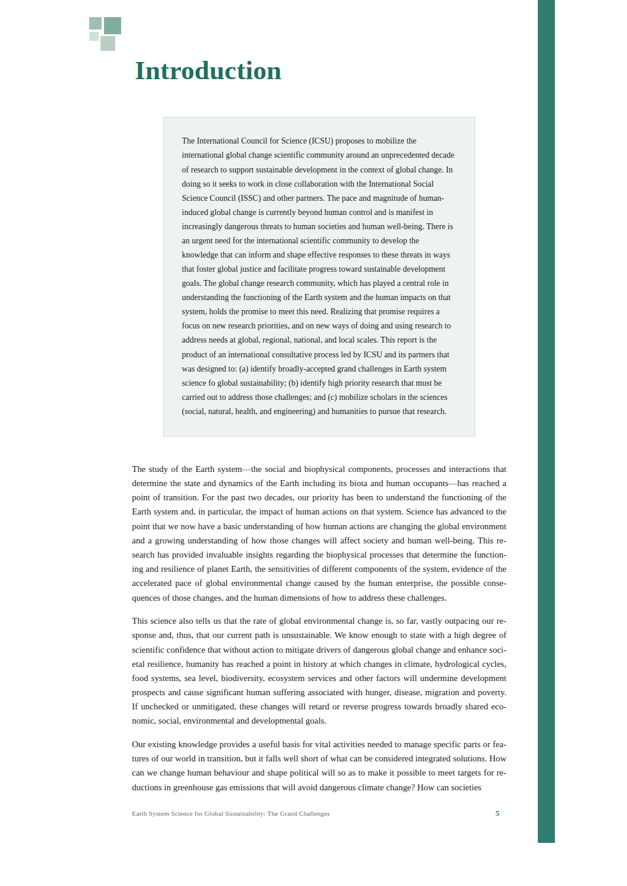Introduction
The International Council for Science (ICSU) proposes to mobilize the international global change scientific community around an unprecedented decade of research to support sustainable development in the context of global change. In doing so it seeks to work in close collaboration with the International Social Science Council (ISSC) and other partners. The pace and magnitude of human-induced global change is currently beyond human control and is manifest in increasingly dangerous threats to human societies and human well-being. There is an urgent need for the international scientific community to develop the knowledge that can inform and shape effective responses to these threats in ways that foster global justice and facilitate progress toward sustainable development goals. The global change research community, which has played a central role in understanding the functioning of the Earth system and the human impacts on that system, holds the promise to meet this need. Realizing that promise requires a focus on new research priorities, and on new ways of doing and using research to address needs at global, regional, national, and local scales. This report is the product of an international consultative process led by ICSU and its partners that was designed to: (a) identify broadly-accepted grand challenges in Earth system science fo global sustainability; (b) identify high priority research that must be carried out to address those challenges; and (c) mobilize scholars in the sciences (social, natural, health, and engineering) and humanities to pursue that research.
The study of the Earth system—the social and biophysical components, processes and interactions that determine the state and dynamics of the Earth including its biota and human occupants—has reached a point of transition. For the past two decades, our priority has been to understand the functioning of the Earth system and, in particular, the impact of human actions on that system. Science has advanced to the point that we now have a basic understanding of how human actions are changing the global environment and a growing understanding of how those changes will affect society and human well-being. This research has provided invaluable insights regarding the biophysical processes that determine the functioning and resilience of planet Earth, the sensitivities of different components of the system, evidence of the accelerated pace of global environmental change caused by the human enterprise, the possible consequences of those changes, and the human dimensions of how to address these challenges.
This science also tells us that the rate of global environmental change is, so far, vastly outpacing our response and, thus, that our current path is unsustainable. We know enough to state with a high degree of scientific confidence that without action to mitigate drivers of dangerous global change and enhance societal resilience, humanity has reached a point in history at which changes in climate, hydrological cycles, food systems, sea level, biodiversity, ecosystem services and other factors will undermine development prospects and cause significant human suffering associated with hunger, disease, migration and poverty. If unchecked or unmitigated, these changes will retard or reverse progress towards broadly shared economic, social, environmental and developmental goals.
Our existing knowledge provides a useful basis for vital activities needed to manage specific parts or features of our world in transition, but it falls well short of what can be considered integrated solutions. How can we change human behaviour and shape political will so as to make it possible to meet targets for reductions in greenhouse gas emissions that will avoid dangerous climate change? How can societies
Earth System Science for Global Sustainability: The Grand Challenges 5